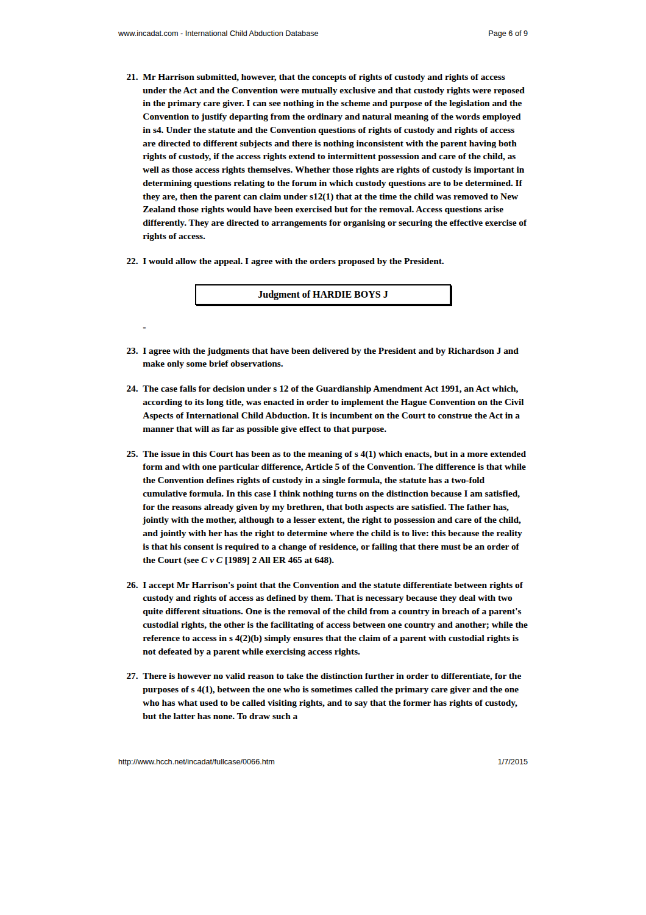www.incadat.com - International Child Abduction Database Page 6 of 9
Mr Harrison submitted, however, that the concepts of rights of custody and rights of access under the Act and the Convention were mutually exclusive and that custody rights were reposed in the primary care giver. I can see nothing in the scheme and purpose of the legislation and the Convention to justify departing from the ordinary and natural meaning of the words employed in s4. Under the statute and the Convention questions of rights of custody and rights of access are directed to different subjects and there is nothing inconsistent with the parent having both rights of custody, if the access rights extend to intermittent possession and care of the child, as well as those access rights themselves. Whether those rights are rights of custody is important in determining questions relating to the forum in which custody questions are to be determined. If they are, then the parent can claim under s12(1) that at the time the child was removed to New Zealand those rights would have been exercised but for the removal. Access questions arise differently. They are directed to arrangements for organising or securing the effective exercise of rights of access.
I would allow the appeal. I agree with the orders proposed by the President.
Judgment of HARDIE BOYS J
-
I agree with the judgments that have been delivered by the President and by Richardson J and make only some brief observations.
The case falls for decision under s 12 of the Guardianship Amendment Act 1991, an Act which, according to its long title, was enacted in order to implement the Hague Convention on the Civil Aspects of International Child Abduction. It is incumbent on the Court to construe the Act in a manner that will as far as possible give effect to that purpose.
The issue in this Court has been as to the meaning of s 4(1) which enacts, but in a more extended form and with one particular difference, Article 5 of the Convention. The difference is that while the Convention defines rights of custody in a single formula, the statute has a two-fold cumulative formula. In this case I think nothing turns on the distinction because I am satisfied, for the reasons already given by my brethren, that both aspects are satisfied. The father has, jointly with the mother, although to a lesser extent, the right to possession and care of the child, and jointly with her has the right to determine where the child is to live: this because the reality is that his consent is required to a change of residence, or failing that there must be an order of the Court (see C v C [1989] 2 All ER 465 at 648).
I accept Mr Harrison's point that the Convention and the statute differentiate between rights of custody and rights of access as defined by them. That is necessary because they deal with two quite different situations. One is the removal of the child from a country in breach of a parent's custodial rights, the other is the facilitating of access between one country and another; while the reference to access in s 4(2)(b) simply ensures that the claim of a parent with custodial rights is not defeated by a parent while exercising access rights.
There is however no valid reason to take the distinction further in order to differentiate, for the purposes of s 4(1), between the one who is sometimes called the primary care giver and the one who has what used to be called visiting rights, and to say that the former has rights of custody, but the latter has none. To draw such a
http://www.hcch.net/incadat/fullcase/0066.htm 1/7/2015